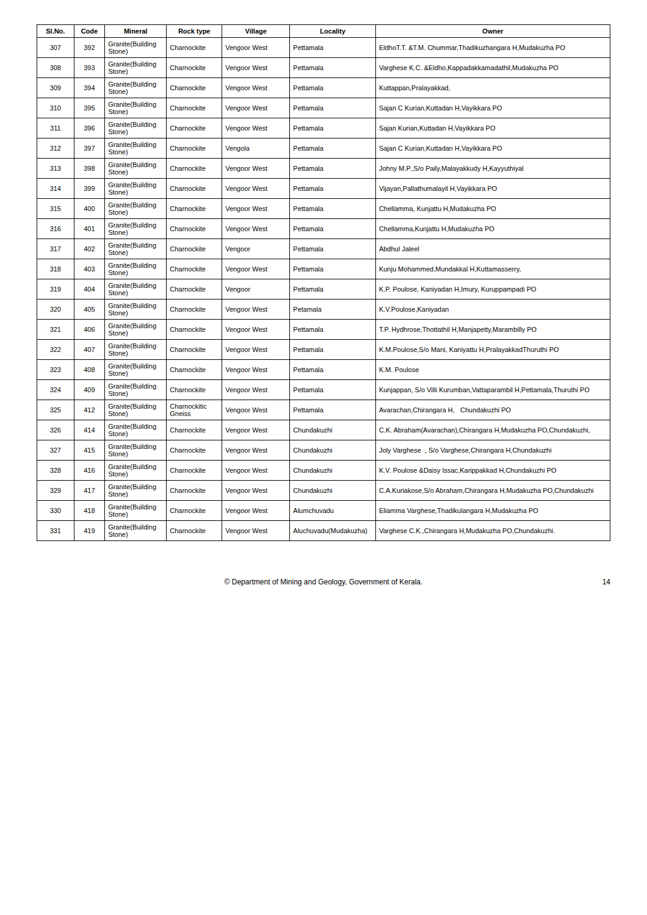| Sl.No. | Code | Mineral | Rock type | Village | Locality | Owner |
| --- | --- | --- | --- | --- | --- | --- |
| 307 | 392 | Granite(Building Stone) | Charnockite | Vengoor West | Pettamala | EldhoT.T. &T.M. Chummar,Thadikuzhangara H,Mudakuzha PO |
| 308 | 393 | Granite(Building Stone) | Charnockite | Vengoor West | Pettamala | Varghese K.C. &Eldho,Kappadakkamadathil,Mudakuzha PO |
| 309 | 394 | Granite(Building Stone) | Charnockite | Vengoor West | Pettamala | Kuttappan,Pralayakkad, |
| 310 | 395 | Granite(Building Stone) | Charnockite | Vengoor West | Pettamala | Sajan C Kurian,Kuttadan H,Vayikkara PO |
| 311 | 396 | Granite(Building Stone) | Charnockite | Vengoor West | Pettamala | Sajan Kurian,Kuttadan H,Vayikkara PO |
| 312 | 397 | Granite(Building Stone) | Charnockite | Vengola | Pettamala | Sajan C Kurian,Kuttadan H,Vayikkara PO |
| 313 | 398 | Granite(Building Stone) | Charnockite | Vengoor West | Pettamala | Johny M.P.,S/o Paily,Malayakkudy H,Kayyuthiyal |
| 314 | 399 | Granite(Building Stone) | Charnockite | Vengoor West | Pettamala | Vijayan,Pallathumalayil H,Vayikkara PO |
| 315 | 400 | Granite(Building Stone) | Charnockite | Vengoor West | Pettamala | Chellamma, Kunjattu H,Mudakuzha PO |
| 316 | 401 | Granite(Building Stone) | Charnockite | Vengoor West | Pettamala | Chellamma,Kunjattu H,Mudakuzha PO |
| 317 | 402 | Granite(Building Stone) | Charnockite | Vengoor | Pettamala | Abdhul Jaleel |
| 318 | 403 | Granite(Building Stone) | Charnockite | Vengoor West | Pettamala | Kunju Mohammed,Mundakkal H,Kuttamasserry, |
| 319 | 404 | Granite(Building Stone) | Charnockite | Vengoor | Pettamala | K.P. Poulose, Kaniyadan H,Imury, Kuruppampadi PO |
| 320 | 405 | Granite(Building Stone) | Charnockite | Vengoor West | Petamala | K.V.Poulose,Kaniyadan |
| 321 | 406 | Granite(Building Stone) | Charnockite | Vengoor West | Pettamala | T.P. Hydhrose,Thottathil H,Manjapetty,Marambilly PO |
| 322 | 407 | Granite(Building Stone) | Charnockite | Vengoor West | Pettamala | K.M.Poulose,S/o Mani, Kaniyattu H,PralayakkadThuruthi PO |
| 323 | 408 | Granite(Building Stone) | Charnockite | Vengoor West | Pettamala | K.M. Poulose |
| 324 | 409 | Granite(Building Stone) | Charnockite | Vengoor West | Pettamala | Kunjappan, S/o Villi Kurumban,Vattaparambil H,Pettamala,Thuruthi PO |
| 325 | 412 | Granite(Building Stone) | Charnockitic Gneiss | Vengoor West | Pettamala | Avarachan,Chirangara H, Chundakuzhi PO |
| 326 | 414 | Granite(Building Stone) | Charnockite | Vengoor West | Chundakuzhi | C.K. Abraham(Avarachan),Chirangara H,Mudakuzha PO,Chundakuzhi, |
| 327 | 415 | Granite(Building Stone) | Charnockite | Vengoor West | Chundakuzhi | Joly Varghese , S/o Varghese,Chirangara H,Chundakuzhi |
| 328 | 416 | Granite(Building Stone) | Charnockite | Vengoor West | Chundakuzhi | K.V. Poulose &Daisy Issac,Karippakkad H,Chundakuzhi PO |
| 329 | 417 | Granite(Building Stone) | Charnockite | Vengoor West | Chundakuzhi | C.A.Kuriakose,S/o Abraham,Chirangara H,Mudakuzha PO,Chundakuzhi |
| 330 | 418 | Granite(Building Stone) | Charnockite | Vengoor West | Alumchuvadu | Eliamma Varghese,Thadikulangara H,Mudakuzha PO |
| 331 | 419 | Granite(Building Stone) | Charnockite | Vengoor West | Aluchuvadu(Mudakuzha) | Varghese C.K.,Chirangara H,Mudakuzha PO,Chundakuzhi. |
© Department of Mining and Geology, Government of Kerala. 14